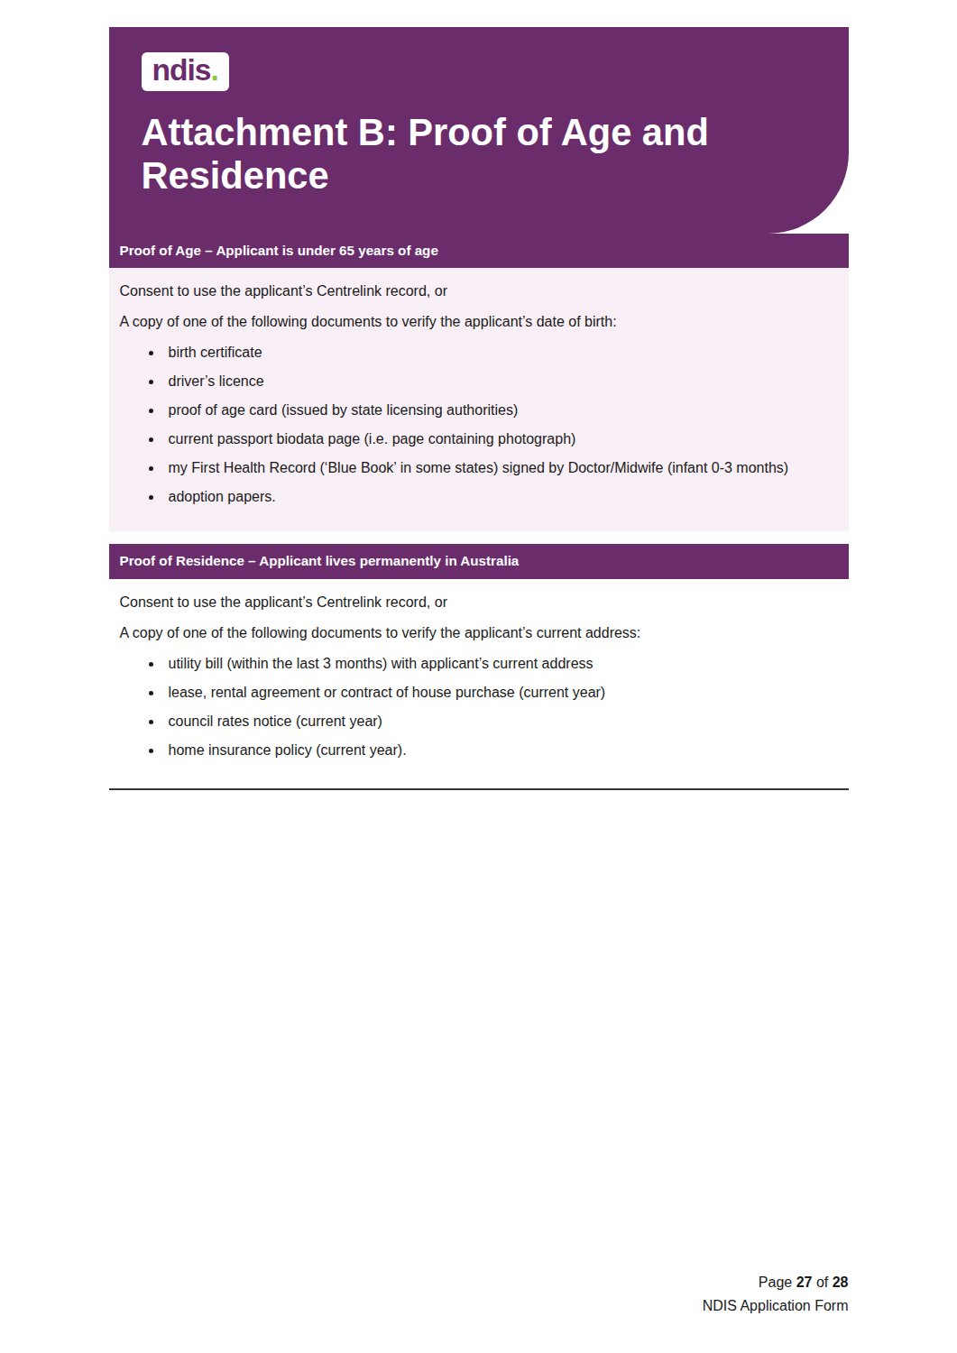ndis.
Attachment B: Proof of Age and Residence
Proof of Age – Applicant is under 65 years of age
Consent to use the applicant’s Centrelink record, or
A copy of one of the following documents to verify the applicant’s date of birth:
birth certificate
driver’s licence
proof of age card (issued by state licensing authorities)
current passport biodata page (i.e. page containing photograph)
my First Health Record (‘Blue Book’ in some states) signed by Doctor/Midwife (infant 0-3 months)
adoption papers.
Proof of Residence – Applicant lives permanently in Australia
Consent to use the applicant’s Centrelink record, or
A copy of one of the following documents to verify the applicant’s current address:
utility bill (within the last 3 months) with applicant’s current address
lease, rental agreement or contract of house purchase (current year)
council rates notice (current year)
home insurance policy (current year).
Page 27 of 28
NDIS Application Form